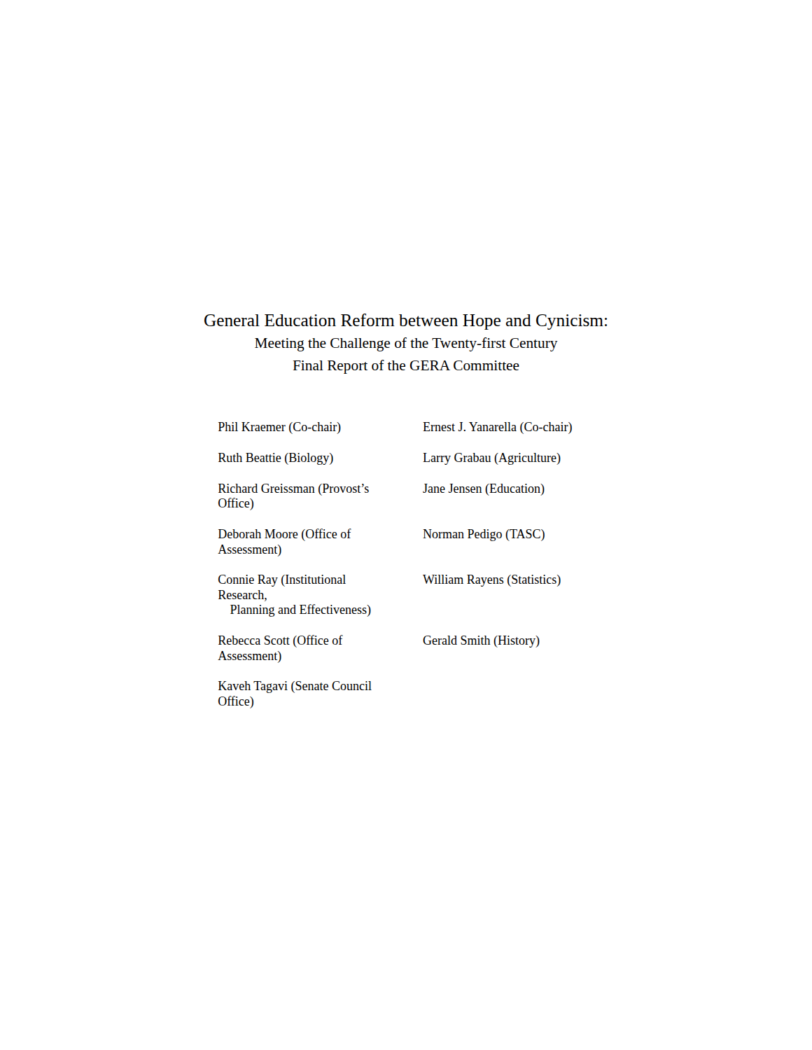General Education Reform between Hope and Cynicism:
Meeting the Challenge of the Twenty-first Century
Final Report of the GERA Committee
| Phil Kraemer (Co-chair) | Ernest J. Yanarella (Co-chair) |
| Ruth Beattie (Biology) | Larry Grabau (Agriculture) |
| Richard Greissman (Provost’s Office) | Jane Jensen (Education) |
| Deborah Moore (Office of Assessment) | Norman Pedigo (TASC) |
| Connie Ray (Institutional Research, Planning and Effectiveness) | William Rayens (Statistics) |
| Rebecca Scott (Office of Assessment) | Gerald Smith (History) |
| Kaveh Tagavi (Senate Council Office) | |